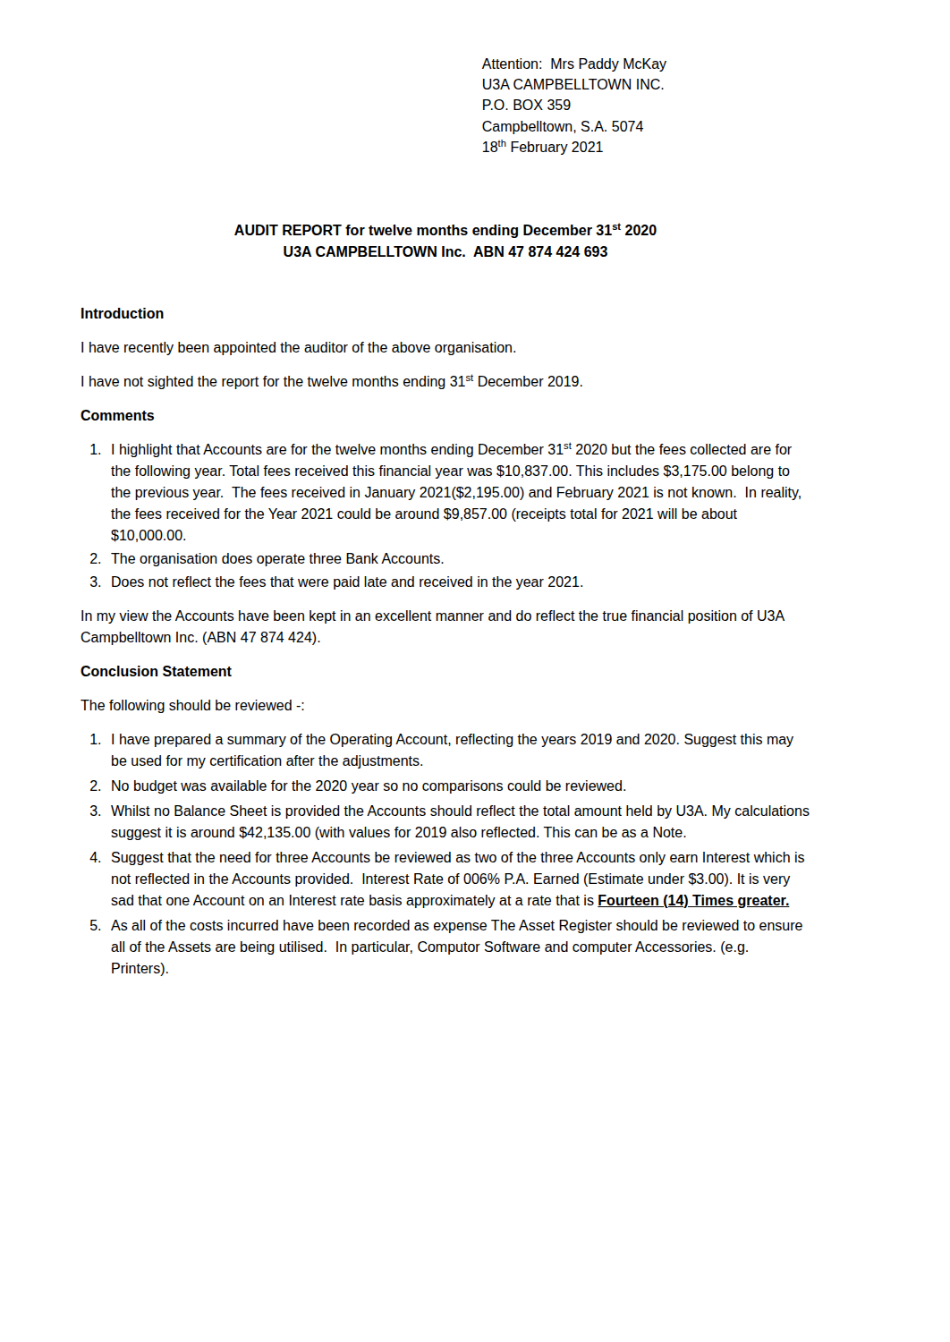Attention: Mrs Paddy McKay
U3A CAMPBELLTOWN INC.
P.O. BOX 359
Campbelltown, S.A. 5074
18th February 2021
AUDIT REPORT for twelve months ending December 31st 2020
U3A CAMPBELLTOWN Inc. ABN 47 874 424 693
Introduction
I have recently been appointed the auditor of the above organisation.
I have not sighted the report for the twelve months ending 31st December 2019.
Comments
I highlight that Accounts are for the twelve months ending December 31st 2020 but the fees collected are for the following year. Total fees received this financial year was $10,837.00. This includes $3,175.00 belong to the previous year. The fees received in January 2021($2,195.00) and February 2021 is not known. In reality, the fees received for the Year 2021 could be around $9,857.00 (receipts total for 2021 will be about $10,000.00.
The organisation does operate three Bank Accounts.
Does not reflect the fees that were paid late and received in the year 2021.
In my view the Accounts have been kept in an excellent manner and do reflect the true financial position of U3A Campbelltown Inc. (ABN 47 874 424).
Conclusion Statement
The following should be reviewed -:
I have prepared a summary of the Operating Account, reflecting the years 2019 and 2020. Suggest this may be used for my certification after the adjustments.
No budget was available for the 2020 year so no comparisons could be reviewed.
Whilst no Balance Sheet is provided the Accounts should reflect the total amount held by U3A. My calculations suggest it is around $42,135.00 (with values for 2019 also reflected. This can be as a Note.
Suggest that the need for three Accounts be reviewed as two of the three Accounts only earn Interest which is not reflected in the Accounts provided. Interest Rate of 006% P.A. Earned (Estimate under $3.00). It is very sad that one Account on an Interest rate basis approximately at a rate that is Fourteen (14) Times greater.
As all of the costs incurred have been recorded as expense The Asset Register should be reviewed to ensure all of the Assets are being utilised. In particular, Computor Software and computer Accessories. (e.g. Printers).